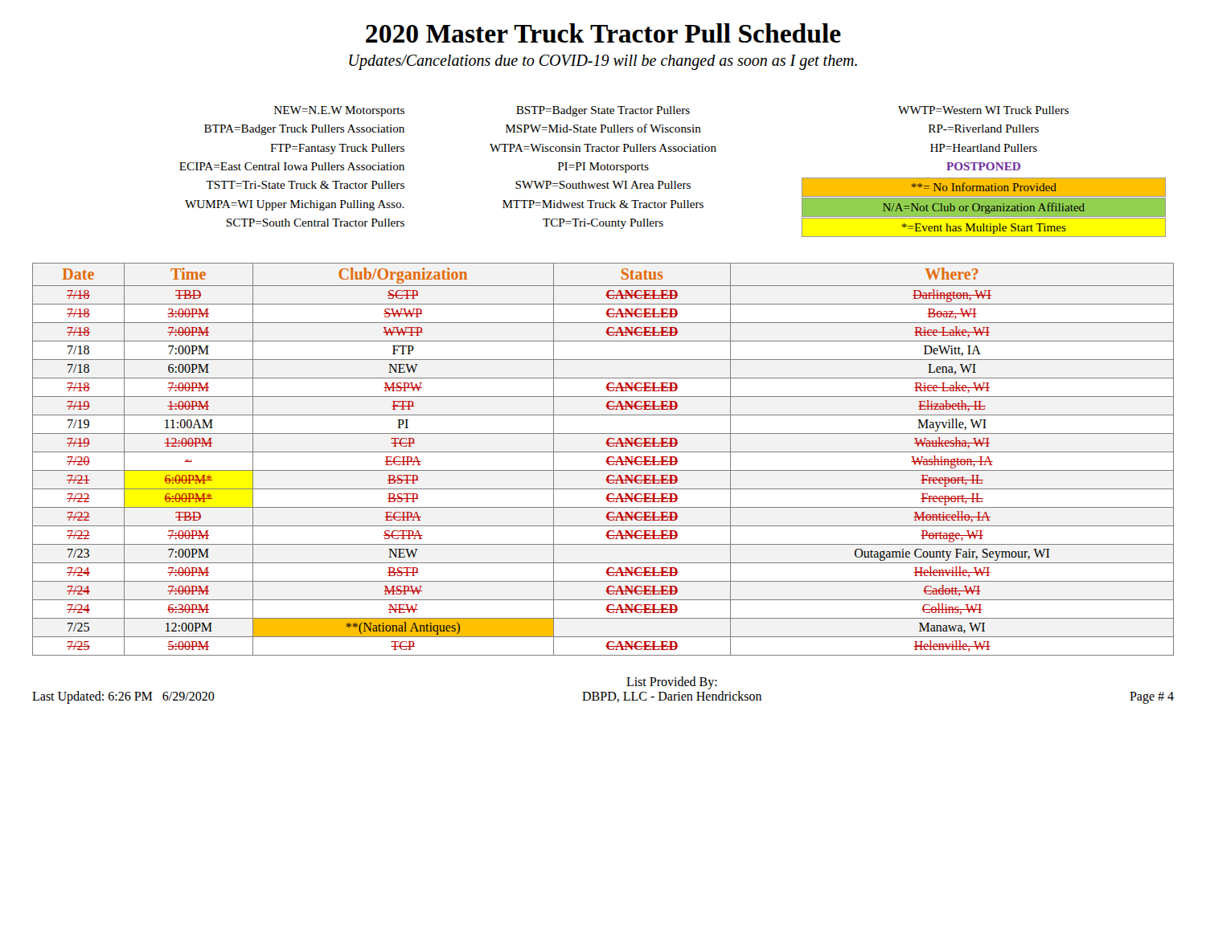2020 Master Truck Tractor Pull Schedule
Updates/Cancelations due to COVID-19 will be changed as soon as I get them.
NEW=N.E.W Motorsports
BTPA=Badger Truck Pullers Association
FTP=Fantasy Truck Pullers
ECIPA=East Central Iowa Pullers Association
TSTT=Tri-State Truck & Tractor Pullers
WUMPA=WI Upper Michigan Pulling Asso.
SCTP=South Central Tractor Pullers
BSTP=Badger State Tractor Pullers
MSPW=Mid-State Pullers of Wisconsin
WTPA=Wisconsin Tractor Pullers Association
PI=PI Motorsports
SWWP=Southwest WI Area Pullers
MTTP=Midwest Truck & Tractor Pullers
TCP=Tri-County Pullers
WWTP=Western WI Truck Pullers
RP-=Riverland Pullers
HP=Heartland Pullers
POSTPONED
**= No Information Provided
N/A=Not Club or Organization Affiliated
*=Event has Multiple Start Times
| Date | Time | Club/Organization | Status | Where? |
| --- | --- | --- | --- | --- |
| 7/18 | TBD | SCTP | CANCELED | Darlington, WI |
| 7/18 | 3:00PM | SWWP | CANCELED | Boaz, WI |
| 7/18 | 7:00PM | WWTP | CANCELED | Rice Lake, WI |
| 7/18 | 7:00PM | FTP | | DeWitt, IA |
| 7/18 | 6:00PM | NEW | | Lena, WI |
| 7/18 | 7:00PM | MSPW | CANCELED | Rice Lake, WI |
| 7/19 | 1:00PM | FTP | CANCELED | Elizabeth, IL |
| 7/19 | 11:00AM | PI | | Mayville, WI |
| 7/19 | 12:00PM | TCP | CANCELED | Waukesha, WI |
| 7/20 | ~ | ECIPA | CANCELED | Washington, IA |
| 7/21 | 6:00PM* | BSTP | CANCELED | Freeport, IL |
| 7/22 | 6:00PM* | BSTP | CANCELED | Freeport, IL |
| 7/22 | TBD | ECIPA | CANCELED | Monticello, IA |
| 7/22 | 7:00PM | SCTPA | CANCELED | Portage, WI |
| 7/23 | 7:00PM | NEW | | Outagamie County Fair, Seymour, WI |
| 7/24 | 7:00PM | BSTP | CANCELED | Helenville, WI |
| 7/24 | 7:00PM | MSPW | CANCELED | Cadott, WI |
| 7/24 | 6:30PM | NEW | CANCELED | Collins, WI |
| 7/25 | 12:00PM | **(National Antiques) | | Manawa, WI |
| 7/25 | 5:00PM | TCP | CANCELED | Helenville, WI |
Last Updated: 6:26 PM 6/29/2020
List Provided By:
DBPD, LLC - Darien Hendrickson
Page # 4